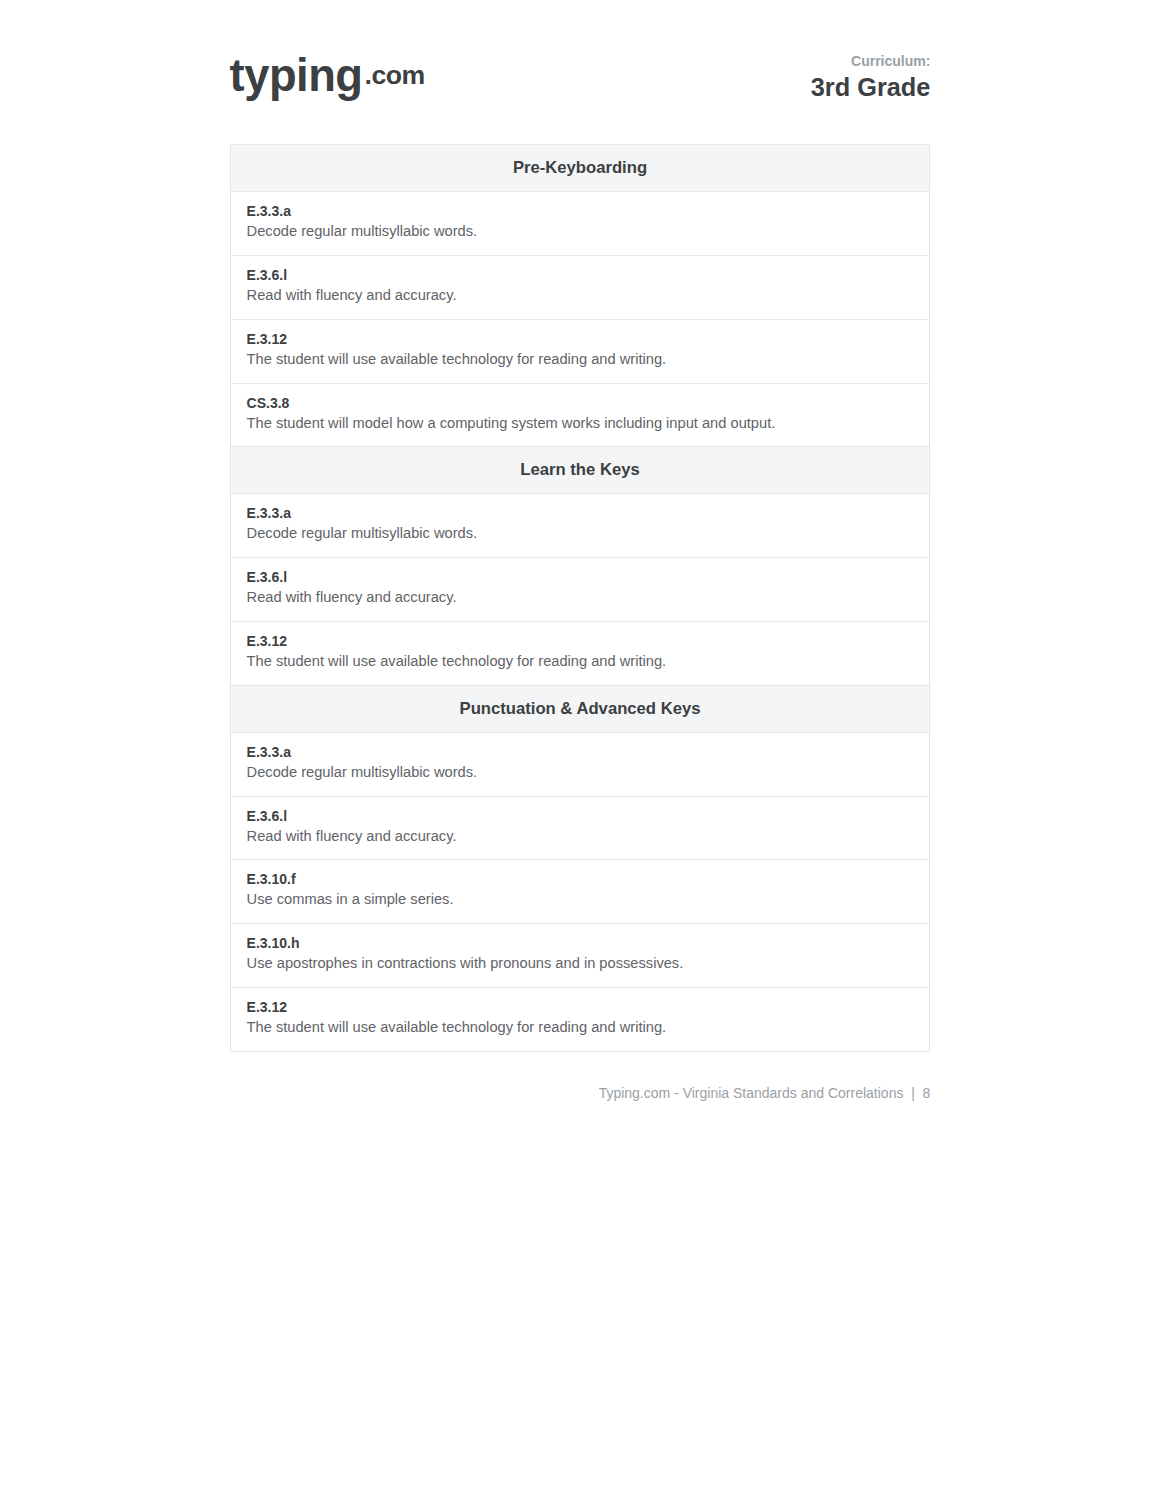typing.com
Curriculum:
3rd Grade
| Pre-Keyboarding |
| E.3.3.a Decode regular multisyllabic words. |
| E.3.6.l Read with fluency and accuracy. |
| E.3.12 The student will use available technology for reading and writing. |
| CS.3.8 The student will model how a computing system works including input and output. |
| Learn the Keys |
| E.3.3.a Decode regular multisyllabic words. |
| E.3.6.l Read with fluency and accuracy. |
| E.3.12 The student will use available technology for reading and writing. |
| Punctuation & Advanced Keys |
| E.3.3.a Decode regular multisyllabic words. |
| E.3.6.l Read with fluency and accuracy. |
| E.3.10.f Use commas in a simple series. |
| E.3.10.h Use apostrophes in contractions with pronouns and in possessives. |
| E.3.12 The student will use available technology for reading and writing. |
Typing.com - Virginia Standards and Correlations | 8